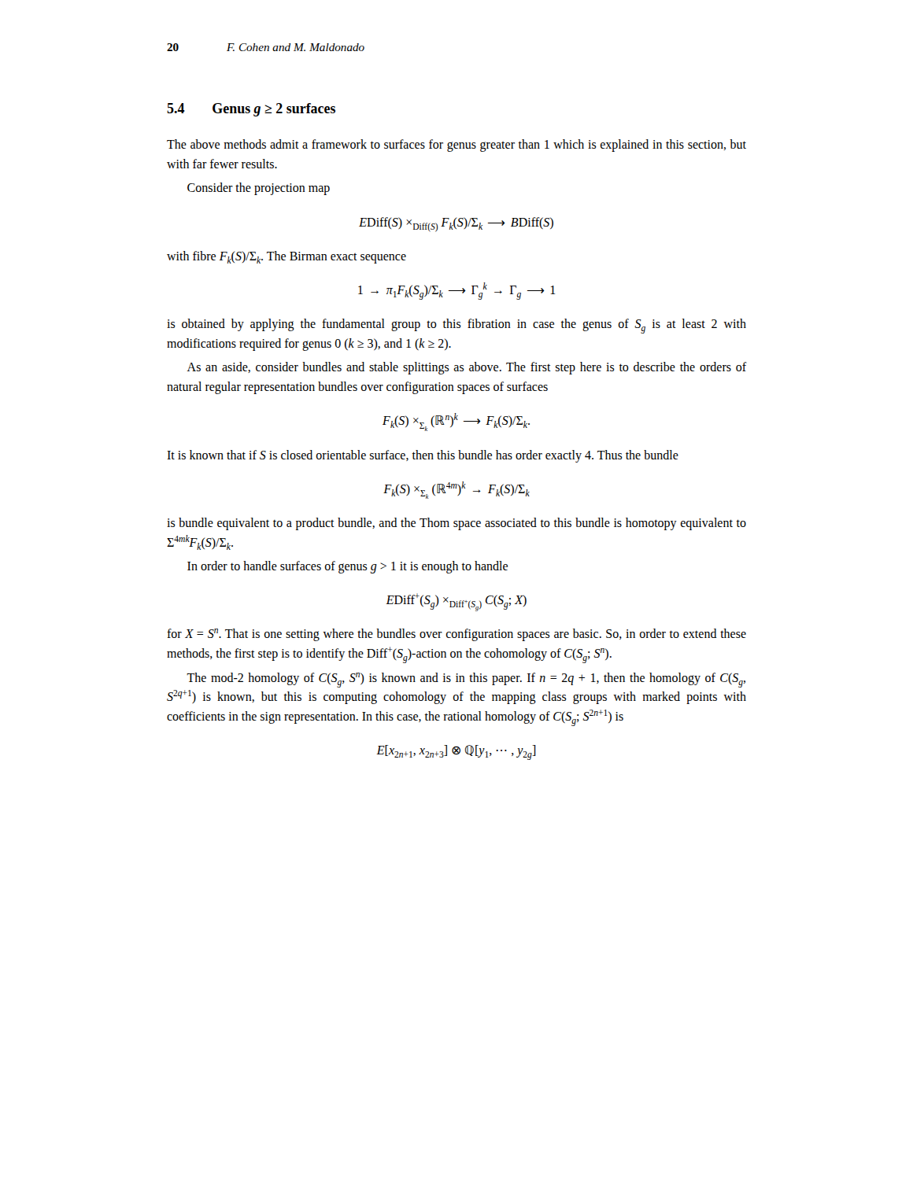20 F. Cohen and M. Maldonado
5.4 Genus g ≥ 2 surfaces
The above methods admit a framework to surfaces for genus greater than 1 which is explained in this section, but with far fewer results.
Consider the projection map
EDiff(S) ×Diff(S) Fk(S)/Σk ⟶ BDiff(S)
with fibre Fk(S)/Σk. The Birman exact sequence
1 → π1Fk(Sg)/Σk ⟶ Γgk → Γg ⟶ 1
is obtained by applying the fundamental group to this fibration in case the genus of Sg is at least 2 with modifications required for genus 0 (k ≥ 3), and 1 (k ≥ 2).
As an aside, consider bundles and stable splittings as above. The first step here is to describe the orders of natural regular representation bundles over configuration spaces of surfaces
Fk(S) ×Σk (ℝn)k ⟶ Fk(S)/Σk.
It is known that if S is closed orientable surface, then this bundle has order exactly 4. Thus the bundle
Fk(S) ×Σk (ℝ4m)k → Fk(S)/Σk
is bundle equivalent to a product bundle, and the Thom space associated to this bundle is homotopy equivalent to Σ4mkFk(S)/Σk.
In order to handle surfaces of genus g > 1 it is enough to handle
EDiff+(Sg) ×Diff+(Sg) C(Sg; X)
for X = Sn. That is one setting where the bundles over configuration spaces are basic. So, in order to extend these methods, the first step is to identify the Diff+(Sg)-action on the cohomology of C(Sg; Sn).
The mod-2 homology of C(Sg, Sn) is known and is in this paper. If n = 2q + 1, then the homology of C(Sg, S2q+1) is known, but this is computing cohomology of the mapping class groups with marked points with coefficients in the sign representation. In this case, the rational homology of C(Sg; S2n+1) is
E[x2n+1, x2n+3] ⊗ ℚ[y1, ⋯ , y2g]